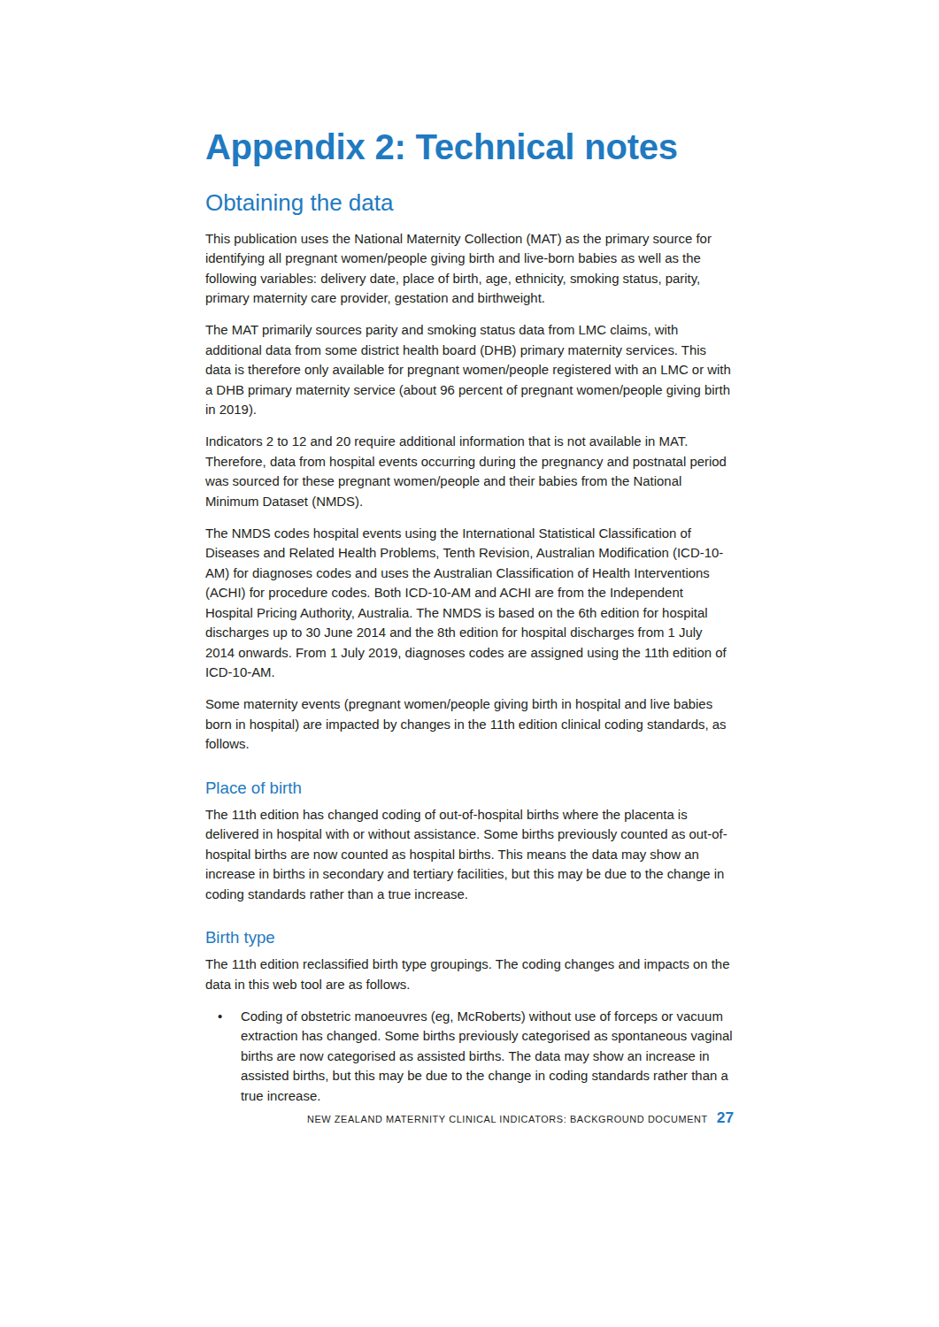Appendix 2: Technical notes
Obtaining the data
This publication uses the National Maternity Collection (MAT) as the primary source for identifying all pregnant women/people giving birth and live-born babies as well as the following variables: delivery date, place of birth, age, ethnicity, smoking status, parity, primary maternity care provider, gestation and birthweight.
The MAT primarily sources parity and smoking status data from LMC claims, with additional data from some district health board (DHB) primary maternity services. This data is therefore only available for pregnant women/people registered with an LMC or with a DHB primary maternity service (about 96 percent of pregnant women/people giving birth in 2019).
Indicators 2 to 12 and 20 require additional information that is not available in MAT. Therefore, data from hospital events occurring during the pregnancy and postnatal period was sourced for these pregnant women/people and their babies from the National Minimum Dataset (NMDS).
The NMDS codes hospital events using the International Statistical Classification of Diseases and Related Health Problems, Tenth Revision, Australian Modification (ICD-10-AM) for diagnoses codes and uses the Australian Classification of Health Interventions (ACHI) for procedure codes. Both ICD-10-AM and ACHI are from the Independent Hospital Pricing Authority, Australia. The NMDS is based on the 6th edition for hospital discharges up to 30 June 2014 and the 8th edition for hospital discharges from 1 July 2014 onwards. From 1 July 2019, diagnoses codes are assigned using the 11th edition of ICD-10-AM.
Some maternity events (pregnant women/people giving birth in hospital and live babies born in hospital) are impacted by changes in the 11th edition clinical coding standards, as follows.
Place of birth
The 11th edition has changed coding of out-of-hospital births where the placenta is delivered in hospital with or without assistance. Some births previously counted as out-of-hospital births are now counted as hospital births. This means the data may show an increase in births in secondary and tertiary facilities, but this may be due to the change in coding standards rather than a true increase.
Birth type
The 11th edition reclassified birth type groupings. The coding changes and impacts on the data in this web tool are as follows.
Coding of obstetric manoeuvres (eg, McRoberts) without use of forceps or vacuum extraction has changed. Some births previously categorised as spontaneous vaginal births are now categorised as assisted births. The data may show an increase in assisted births, but this may be due to the change in coding standards rather than a true increase.
New Zealand Maternity Clinical Indicators: Background document 27